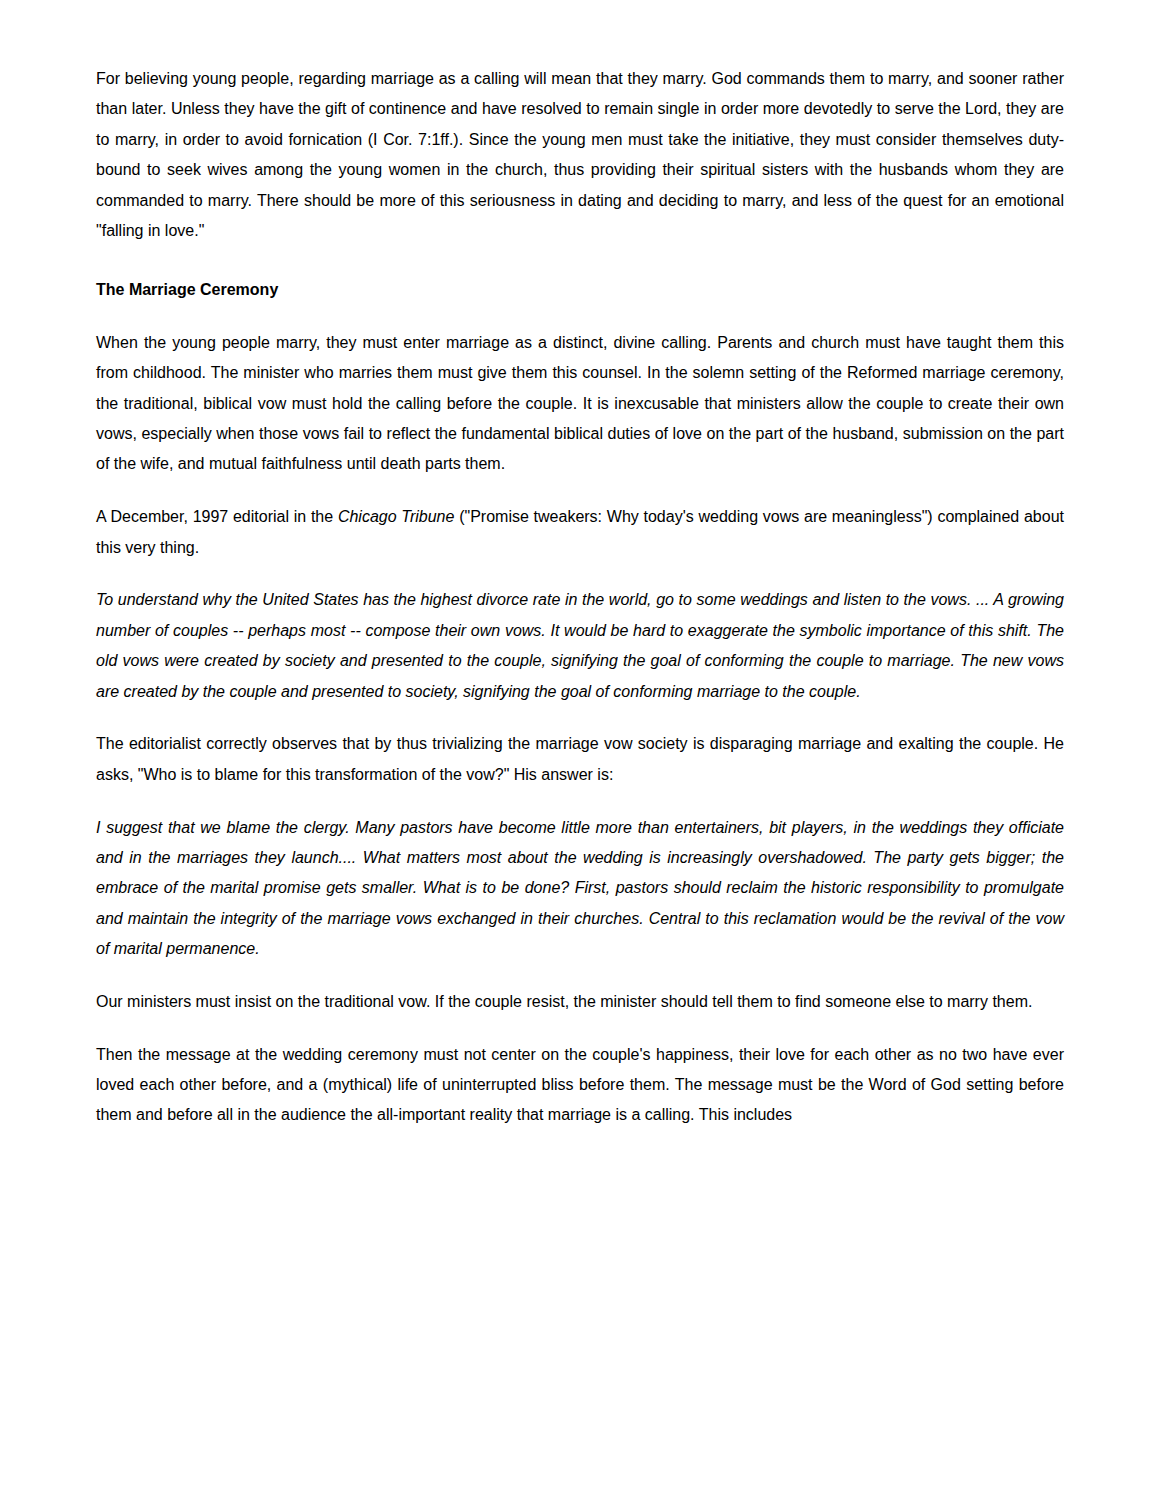For believing young people, regarding marriage as a calling will mean that they marry. God commands them to marry, and sooner rather than later. Unless they have the gift of continence and have resolved to remain single in order more devotedly to serve the Lord, they are to marry, in order to avoid fornication (I Cor. 7:1ff.). Since the young men must take the initiative, they must consider themselves duty-bound to seek wives among the young women in the church, thus providing their spiritual sisters with the husbands whom they are commanded to marry. There should be more of this seriousness in dating and deciding to marry, and less of the quest for an emotional "falling in love."
The Marriage Ceremony
When the young people marry, they must enter marriage as a distinct, divine calling. Parents and church must have taught them this from childhood. The minister who marries them must give them this counsel. In the solemn setting of the Reformed marriage ceremony, the traditional, biblical vow must hold the calling before the couple. It is inexcusable that ministers allow the couple to create their own vows, especially when those vows fail to reflect the fundamental biblical duties of love on the part of the husband, submission on the part of the wife, and mutual faithfulness until death parts them.
A December, 1997 editorial in the Chicago Tribune ("Promise tweakers: Why today's wedding vows are meaningless") complained about this very thing.
To understand why the United States has the highest divorce rate in the world, go to some weddings and listen to the vows. ... A growing number of couples -- perhaps most -- compose their own vows. It would be hard to exaggerate the symbolic importance of this shift. The old vows were created by society and presented to the couple, signifying the goal of conforming the couple to marriage. The new vows are created by the couple and presented to society, signifying the goal of conforming marriage to the couple.
The editorialist correctly observes that by thus trivializing the marriage vow society is disparaging marriage and exalting the couple. He asks, "Who is to blame for this transformation of the vow?" His answer is:
I suggest that we blame the clergy. Many pastors have become little more than entertainers, bit players, in the weddings they officiate and in the marriages they launch.... What matters most about the wedding is increasingly overshadowed. The party gets bigger; the embrace of the marital promise gets smaller. What is to be done? First, pastors should reclaim the historic responsibility to promulgate and maintain the integrity of the marriage vows exchanged in their churches. Central to this reclamation would be the revival of the vow of marital permanence.
Our ministers must insist on the traditional vow. If the couple resist, the minister should tell them to find someone else to marry them.
Then the message at the wedding ceremony must not center on the couple's happiness, their love for each other as no two have ever loved each other before, and a (mythical) life of uninterrupted bliss before them. The message must be the Word of God setting before them and before all in the audience the all-important reality that marriage is a calling. This includes